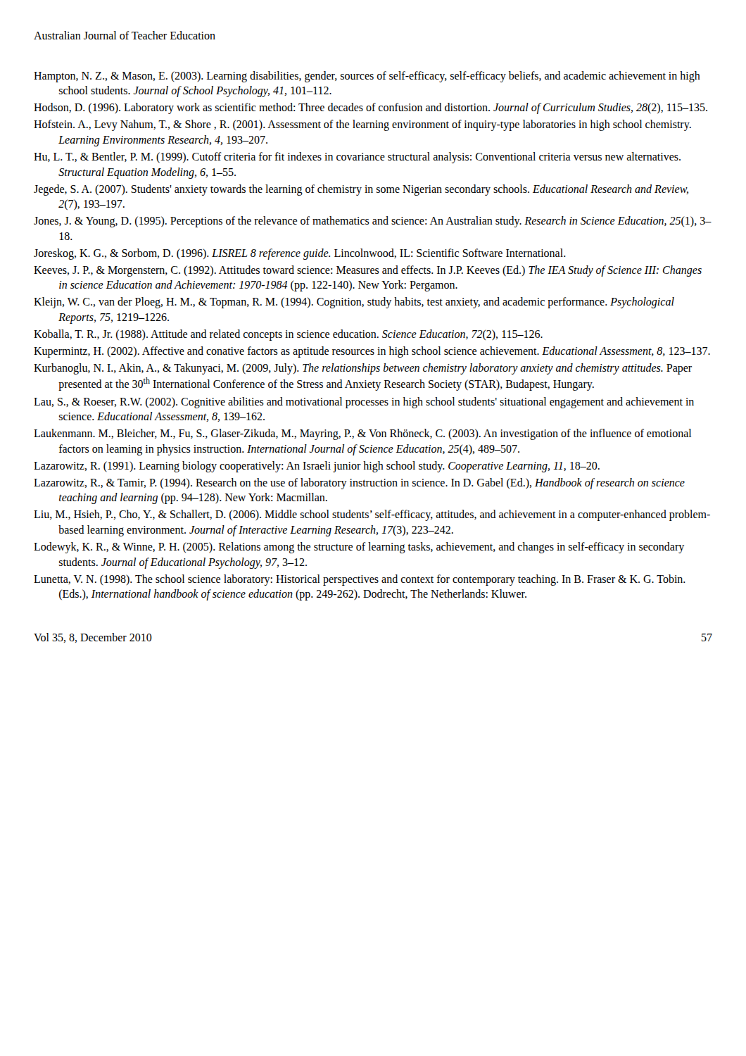Australian Journal of Teacher Education
Hampton, N. Z., & Mason, E. (2003). Learning disabilities, gender, sources of self-efficacy, self-efficacy beliefs, and academic achievement in high school students. Journal of School Psychology, 41, 101–112.
Hodson, D. (1996). Laboratory work as scientific method: Three decades of confusion and distortion. Journal of Curriculum Studies, 28(2), 115–135.
Hofstein. A., Levy Nahum, T., & Shore , R. (2001). Assessment of the learning environment of inquiry-type laboratories in high school chemistry. Learning Environments Research, 4, 193–207.
Hu, L. T., & Bentler, P. M. (1999). Cutoff criteria for fit indexes in covariance structural analysis: Conventional criteria versus new alternatives. Structural Equation Modeling, 6, 1–55.
Jegede, S. A. (2007). Students' anxiety towards the learning of chemistry in some Nigerian secondary schools. Educational Research and Review, 2(7), 193–197.
Jones, J. & Young, D. (1995). Perceptions of the relevance of mathematics and science: An Australian study. Research in Science Education, 25(1), 3–18.
Joreskog, K. G., & Sorbom, D. (1996). LISREL 8 reference guide. Lincolnwood, IL: Scientific Software International.
Keeves, J. P., & Morgenstern, C. (1992). Attitudes toward science: Measures and effects. In J.P. Keeves (Ed.) The IEA Study of Science III: Changes in science Education and Achievement: 1970-1984 (pp. 122-140). New York: Pergamon.
Kleijn, W. C., van der Ploeg, H. M., & Topman, R. M. (1994). Cognition, study habits, test anxiety, and academic performance. Psychological Reports, 75, 1219–1226.
Koballa, T. R., Jr. (1988). Attitude and related concepts in science education. Science Education, 72(2), 115–126.
Kupermintz, H. (2002). Affective and conative factors as aptitude resources in high school science achievement. Educational Assessment, 8, 123–137.
Kurbanoglu, N. I., Akin, A., & Takunyaci, M. (2009, July). The relationships between chemistry laboratory anxiety and chemistry attitudes. Paper presented at the 30th International Conference of the Stress and Anxiety Research Society (STAR), Budapest, Hungary.
Lau, S., & Roeser, R.W. (2002). Cognitive abilities and motivational processes in high school students' situational engagement and achievement in science. Educational Assessment, 8, 139–162.
Laukenmann. M., Bleicher, M., Fu, S., Glaser-Zikuda, M., Mayring, P., & Von Rhöneck, C. (2003). An investigation of the influence of emotional factors on leaming in physics instruction. International Journal of Science Education, 25(4), 489–507.
Lazarowitz, R. (1991). Learning biology cooperatively: An Israeli junior high school study. Cooperative Learning, 11, 18–20.
Lazarowitz, R., & Tamir, P. (1994). Research on the use of laboratory instruction in science. In D. Gabel (Ed.), Handbook of research on science teaching and learning (pp. 94–128). New York: Macmillan.
Liu, M., Hsieh, P., Cho, Y., & Schallert, D. (2006). Middle school students’ self-efficacy, attitudes, and achievement in a computer-enhanced problem-based learning environment. Journal of Interactive Learning Research, 17(3), 223–242.
Lodewyk, K. R., & Winne, P. H. (2005). Relations among the structure of learning tasks, achievement, and changes in self-efficacy in secondary students. Journal of Educational Psychology, 97, 3–12.
Lunetta, V. N. (1998). The school science laboratory: Historical perspectives and context for contemporary teaching. In B. Fraser & K. G. Tobin. (Eds.), International handbook of science education (pp. 249-262). Dodrecht, The Netherlands: Kluwer.
Vol 35, 8, December 2010 57